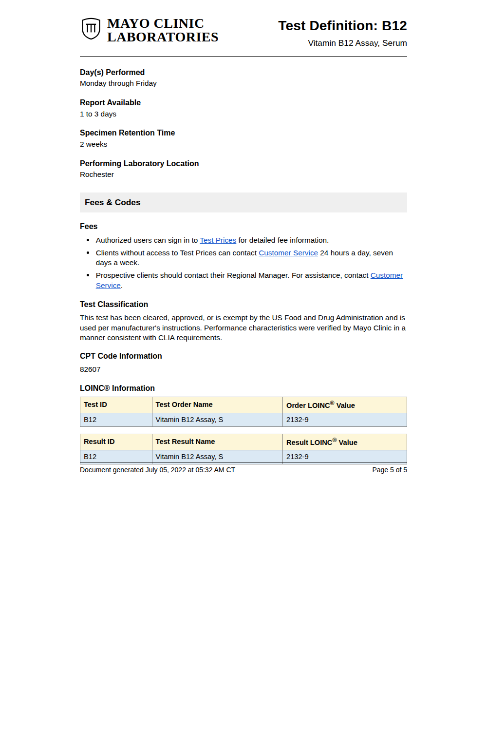MAYO CLINIC LABORATORIES
Test Definition: B12
Vitamin B12 Assay, Serum
Day(s) Performed
Monday through Friday
Report Available
1 to 3 days
Specimen Retention Time
2 weeks
Performing Laboratory Location
Rochester
Fees & Codes
Fees
Authorized users can sign in to Test Prices for detailed fee information.
Clients without access to Test Prices can contact Customer Service 24 hours a day, seven days a week.
Prospective clients should contact their Regional Manager. For assistance, contact Customer Service.
Test Classification
This test has been cleared, approved, or is exempt by the US Food and Drug Administration and is used per manufacturer's instructions. Performance characteristics were verified by Mayo Clinic in a manner consistent with CLIA requirements.
CPT Code Information
82607
LOINC® Information
| Test ID | Test Order Name | Order LOINC ® Value |
| --- | --- | --- |
| B12 | Vitamin B12 Assay, S | 2132-9 |
| Result ID | Test Result Name | Result LOINC ® Value |
| --- | --- | --- |
| B12 | Vitamin B12 Assay, S | 2132-9 |
Document generated July 05, 2022 at 05:32 AM CT Page 5 of 5